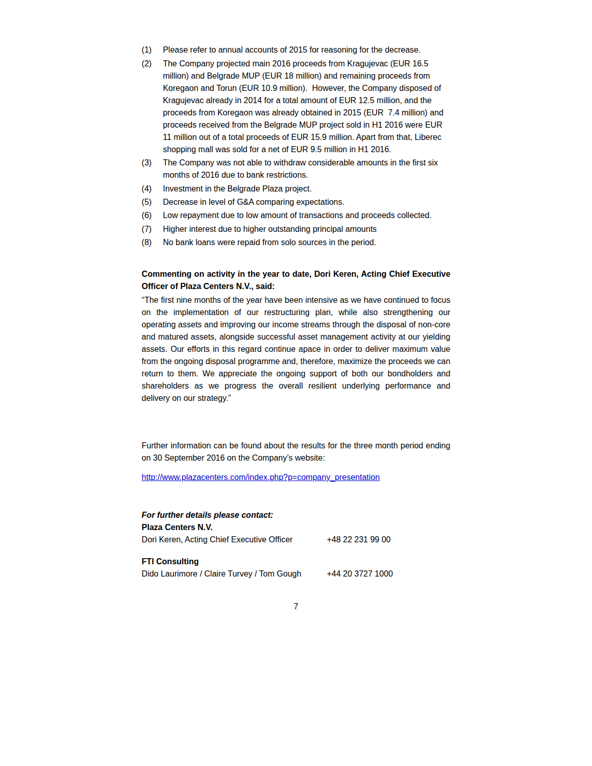(1) Please refer to annual accounts of 2015 for reasoning for the decrease.
(2) The Company projected main 2016 proceeds from Kragujevac (EUR 16.5 million) and Belgrade MUP (EUR 18 million) and remaining proceeds from Koregaon and Torun (EUR 10.9 million). However, the Company disposed of Kragujevac already in 2014 for a total amount of EUR 12.5 million, and the proceeds from Koregaon was already obtained in 2015 (EUR 7.4 million) and proceeds received from the Belgrade MUP project sold in H1 2016 were EUR 11 million out of a total proceeds of EUR 15.9 million. Apart from that, Liberec shopping mall was sold for a net of EUR 9.5 million in H1 2016.
(3) The Company was not able to withdraw considerable amounts in the first six months of 2016 due to bank restrictions.
(4) Investment in the Belgrade Plaza project.
(5) Decrease in level of G&A comparing expectations.
(6) Low repayment due to low amount of transactions and proceeds collected.
(7) Higher interest due to higher outstanding principal amounts
(8) No bank loans were repaid from solo sources in the period.
Commenting on activity in the year to date, Dori Keren, Acting Chief Executive Officer of Plaza Centers N.V., said:
“The first nine months of the year have been intensive as we have continued to focus on the implementation of our restructuring plan, while also strengthening our operating assets and improving our income streams through the disposal of non-core and matured assets, alongside successful asset management activity at our yielding assets. Our efforts in this regard continue apace in order to deliver maximum value from the ongoing disposal programme and, therefore, maximize the proceeds we can return to them. We appreciate the ongoing support of both our bondholders and shareholders as we progress the overall resilient underlying performance and delivery on our strategy.”
Further information can be found about the results for the three month period ending on 30 September 2016 on the Company’s website:
http://www.plazacenters.com/index.php?p=company_presentation
For further details please contact:
Plaza Centers N.V.
| Dori Keren, Acting Chief Executive Officer | +48 22 231 99 00 |
FTI Consulting
| Dido Laurimore / Claire Turvey / Tom Gough | +44 20 3727 1000 |
7